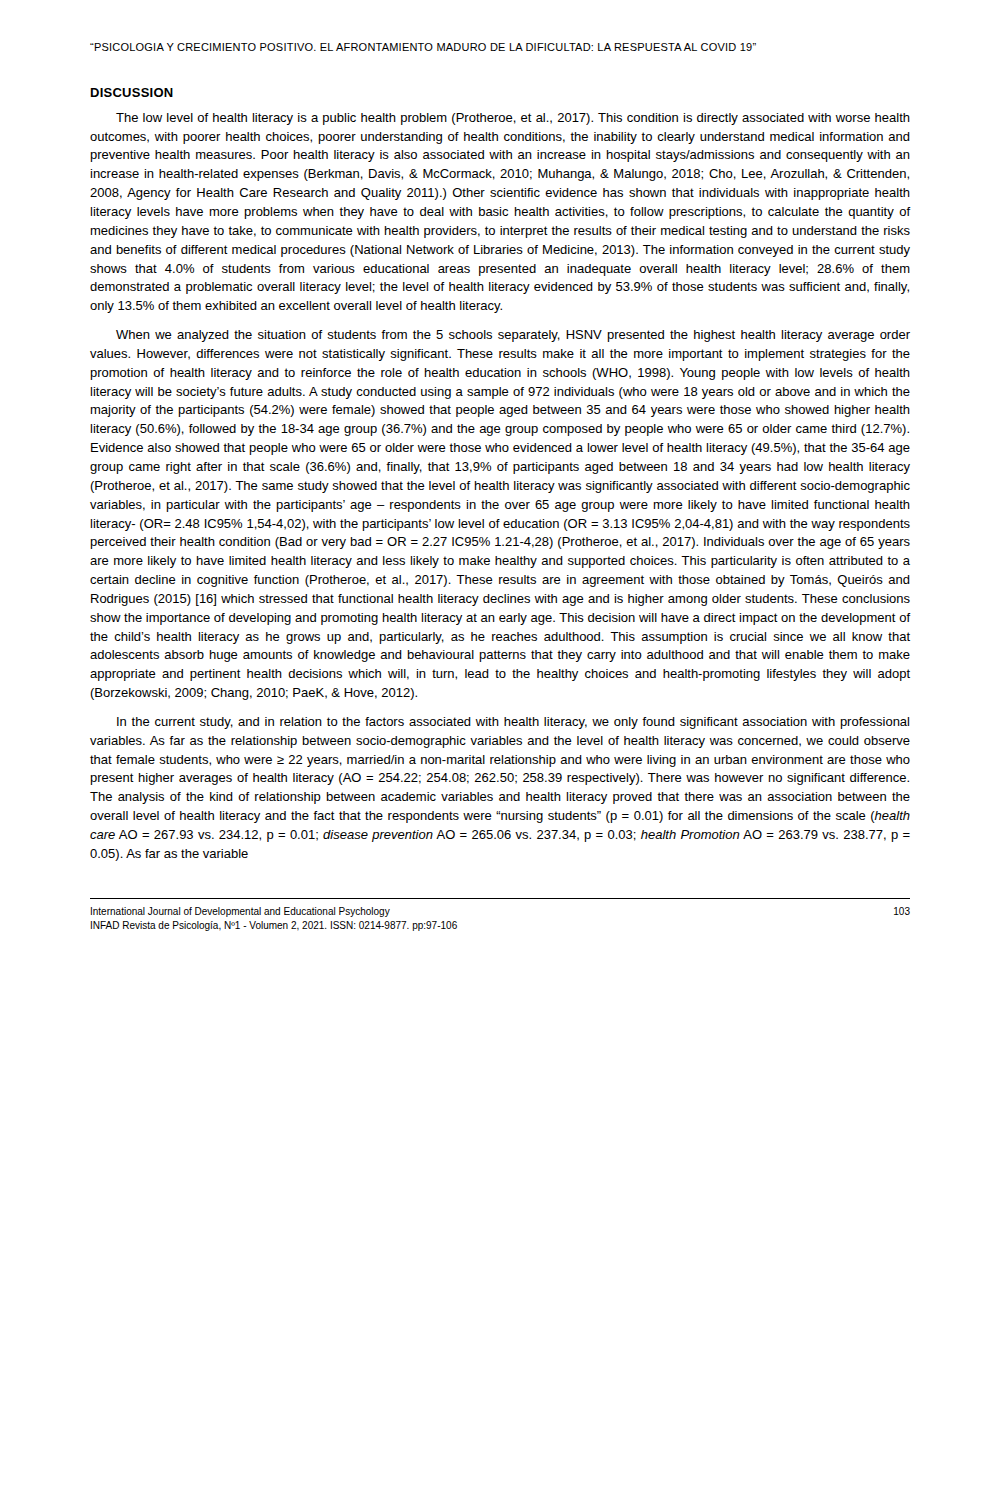“PSICOLOGIA Y CRECIMIENTO POSITIVO. EL AFRONTAMIENTO MADURO DE LA DIFICULTAD: LA RESPUESTA AL COVID 19”
DISCUSSION
The low level of health literacy is a public health problem (Protheroe, et al., 2017). This condition is directly associated with worse health outcomes, with poorer health choices, poorer understanding of health conditions, the inability to clearly understand medical information and preventive health measures. Poor health literacy is also associated with an increase in hospital stays/admissions and consequently with an increase in health-related expenses (Berkman, Davis, & McCormack, 2010; Muhanga, & Malungo, 2018; Cho, Lee, Arozullah, & Crittenden, 2008, Agency for Health Care Research and Quality 2011).) Other scientific evidence has shown that individuals with inappropriate health literacy levels have more problems when they have to deal with basic health activities, to follow prescriptions, to calculate the quantity of medicines they have to take, to communicate with health providers, to interpret the results of their medical testing and to understand the risks and benefits of different medical procedures (National Network of Libraries of Medicine, 2013). The information conveyed in the current study shows that 4.0% of students from various educational areas presented an inadequate overall health literacy level; 28.6% of them demonstrated a problematic overall literacy level; the level of health literacy evidenced by 53.9% of those students was sufficient and, finally, only 13.5% of them exhibited an excellent overall level of health literacy.
When we analyzed the situation of students from the 5 schools separately, HSNV presented the highest health literacy average order values. However, differences were not statistically significant. These results make it all the more important to implement strategies for the promotion of health literacy and to reinforce the role of health education in schools (WHO, 1998). Young people with low levels of health literacy will be society’s future adults. A study conducted using a sample of 972 individuals (who were 18 years old or above and in which the majority of the participants (54.2%) were female) showed that people aged between 35 and 64 years were those who showed higher health literacy (50.6%), followed by the 18-34 age group (36.7%) and the age group composed by people who were 65 or older came third (12.7%). Evidence also showed that people who were 65 or older were those who evidenced a lower level of health literacy (49.5%), that the 35-64 age group came right after in that scale (36.6%) and, finally, that 13,9% of participants aged between 18 and 34 years had low health literacy (Protheroe, et al., 2017). The same study showed that the level of health literacy was significantly associated with different socio-demographic variables, in particular with the participants’ age – respondents in the over 65 age group were more likely to have limited functional health literacy- (OR= 2.48 IC95% 1,54-4,02), with the participants’ low level of education (OR = 3.13 IC95% 2,04-4,81) and with the way respondents perceived their health condition (Bad or very bad = OR = 2.27 IC95% 1.21-4,28) (Protheroe, et al., 2017). Individuals over the age of 65 years are more likely to have limited health literacy and less likely to make healthy and supported choices. This particularity is often attributed to a certain decline in cognitive function (Protheroe, et al., 2017). These results are in agreement with those obtained by Tomás, Queirós and Rodrigues (2015) [16] which stressed that functional health literacy declines with age and is higher among older students. These conclusions show the importance of developing and promoting health literacy at an early age. This decision will have a direct impact on the development of the child’s health literacy as he grows up and, particularly, as he reaches adulthood. This assumption is crucial since we all know that adolescents absorb huge amounts of knowledge and behavioural patterns that they carry into adulthood and that will enable them to make appropriate and pertinent health decisions which will, in turn, lead to the healthy choices and health-promoting lifestyles they will adopt (Borzekowski, 2009; Chang, 2010; PaeK, & Hove, 2012).
In the current study, and in relation to the factors associated with health literacy, we only found significant association with professional variables. As far as the relationship between socio-demographic variables and the level of health literacy was concerned, we could observe that female students, who were ≥ 22 years, married/in a non-marital relationship and who were living in an urban environment are those who present higher averages of health literacy (AO = 254.22; 254.08; 262.50; 258.39 respectively). There was however no significant difference. The analysis of the kind of relationship between academic variables and health literacy proved that there was an association between the overall level of health literacy and the fact that the respondents were “nursing students” (p = 0.01) for all the dimensions of the scale (health care AO = 267.93 vs. 234.12, p = 0.01; disease prevention AO = 265.06 vs. 237.34, p = 0.03; health Promotion AO = 263.79 vs. 238.77, p = 0.05). As far as the variable
International Journal of Developmental and Educational Psychology
INFAD Revista de Psicología, Nº1 - Volumen 2, 2021. ISSN: 0214-9877. pp:97-106
103